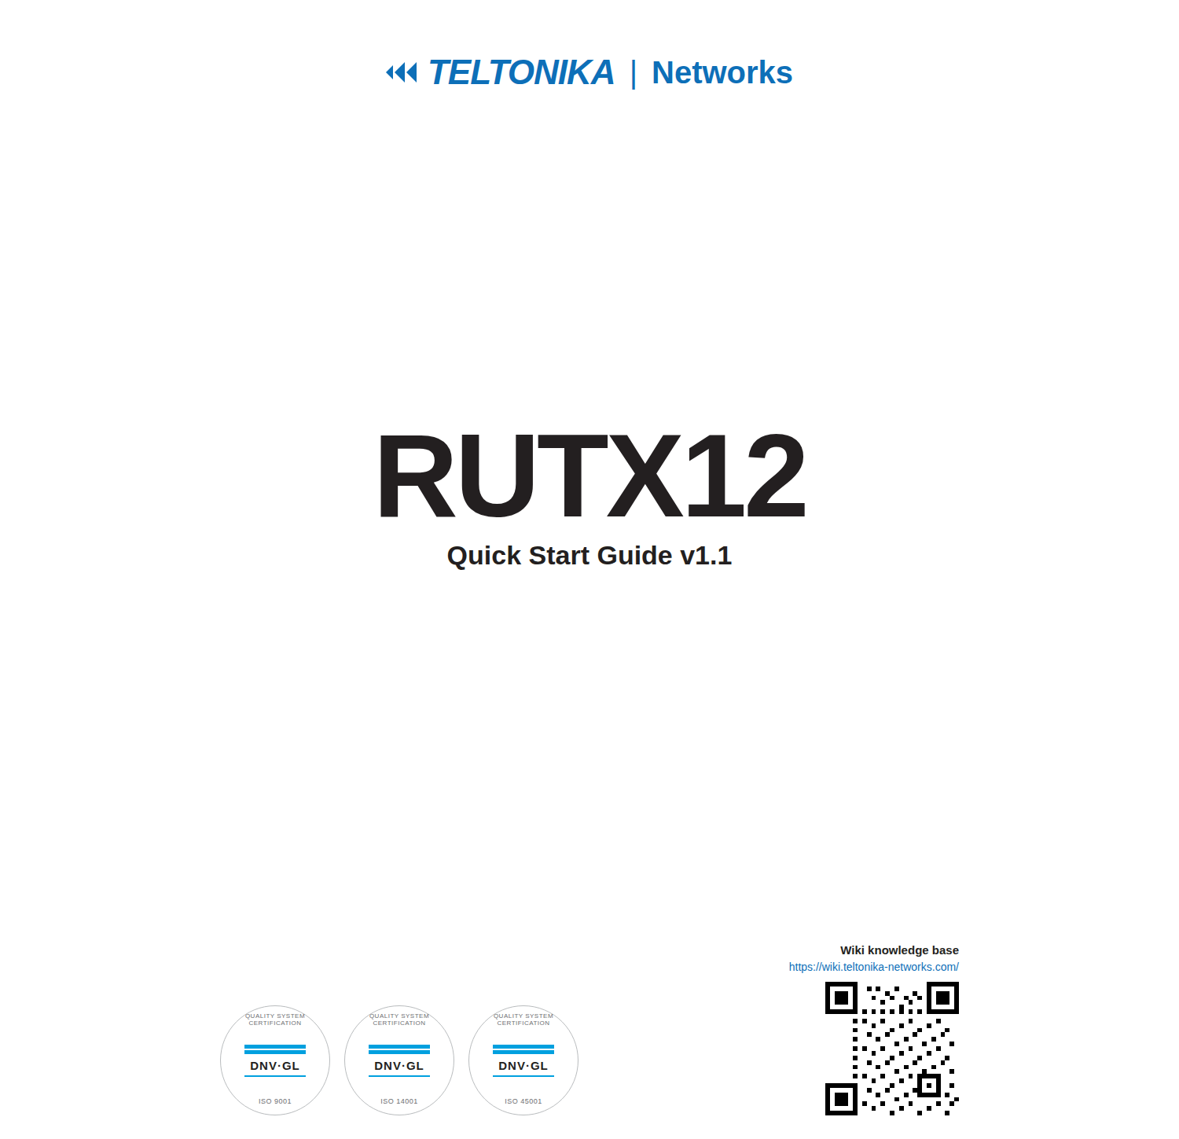TELTONIKA | Networks
RUTX12
Quick Start Guide v1.1
Wiki knowledge base
https://wiki.teltonika-networks.com/
Quality System Certification
DNV·GL
ISO 9001
Quality System Certification
DNV·GL
ISO 14001
Quality System Certification
DNV·GL
ISO 45001